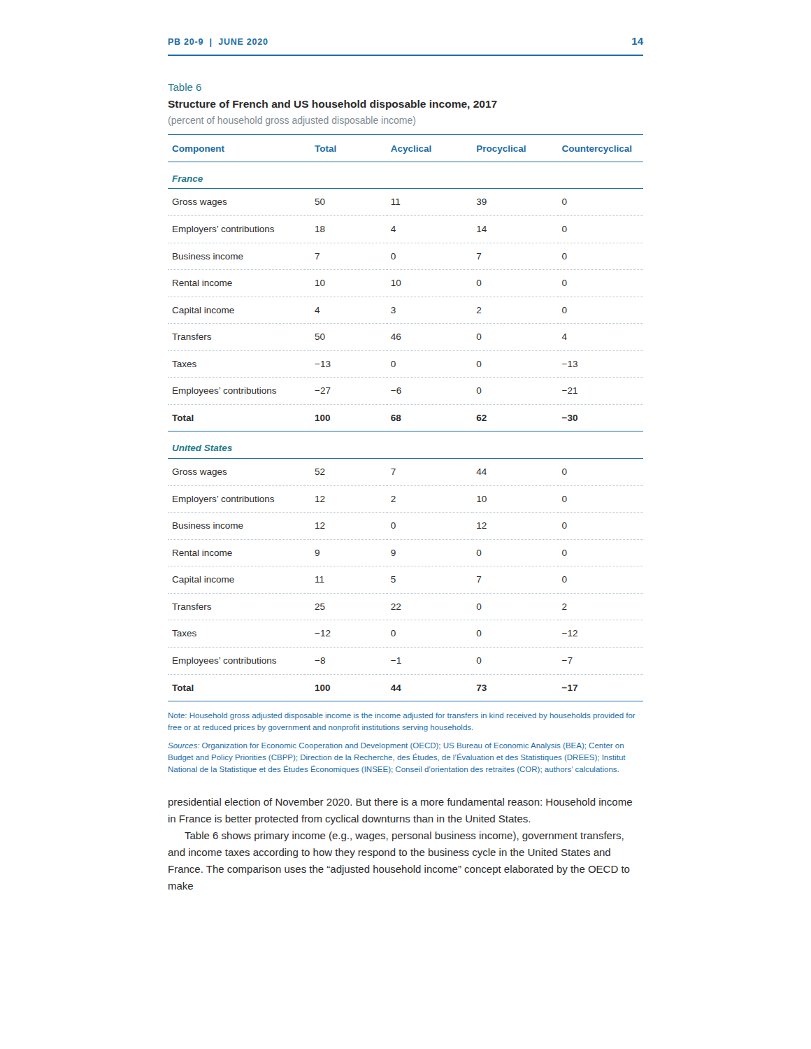PB 20-9 | JUNE 2020
14
Table 6
Structure of French and US household disposable income, 2017
(percent of household gross adjusted disposable income)
| Component | Total | Acyclical | Procyclical | Countercyclical |
| --- | --- | --- | --- | --- |
| France |
| Gross wages | 50 | 11 | 39 | 0 |
| Employers’ contributions | 18 | 4 | 14 | 0 |
| Business income | 7 | 0 | 7 | 0 |
| Rental income | 10 | 10 | 0 | 0 |
| Capital income | 4 | 3 | 2 | 0 |
| Transfers | 50 | 46 | 0 | 4 |
| Taxes | −13 | 0 | 0 | −13 |
| Employees’ contributions | −27 | −6 | 0 | −21 |
| Total | 100 | 68 | 62 | −30 |
| United States |
| Gross wages | 52 | 7 | 44 | 0 |
| Employers’ contributions | 12 | 2 | 10 | 0 |
| Business income | 12 | 0 | 12 | 0 |
| Rental income | 9 | 9 | 0 | 0 |
| Capital income | 11 | 5 | 7 | 0 |
| Transfers | 25 | 22 | 0 | 2 |
| Taxes | −12 | 0 | 0 | −12 |
| Employees’ contributions | −8 | −1 | 0 | −7 |
| Total | 100 | 44 | 73 | −17 |
Note: Household gross adjusted disposable income is the income adjusted for transfers in kind received by households provided for free or at reduced prices by government and nonprofit institutions serving households.
Sources: Organization for Economic Cooperation and Development (OECD); US Bureau of Economic Analysis (BEA); Center on Budget and Policy Priorities (CBPP); Direction de la Recherche, des Études, de l’Évaluation et des Statistiques (DREES); Institut National de la Statistique et des Études Économiques (INSEE); Conseil d’orientation des retraites (COR); authors’ calculations.
presidential election of November 2020. But there is a more fundamental reason: Household income in France is better protected from cyclical downturns than in the United States.
Table 6 shows primary income (e.g., wages, personal business income), government transfers, and income taxes according to how they respond to the business cycle in the United States and France. The comparison uses the “adjusted household income” concept elaborated by the OECD to make